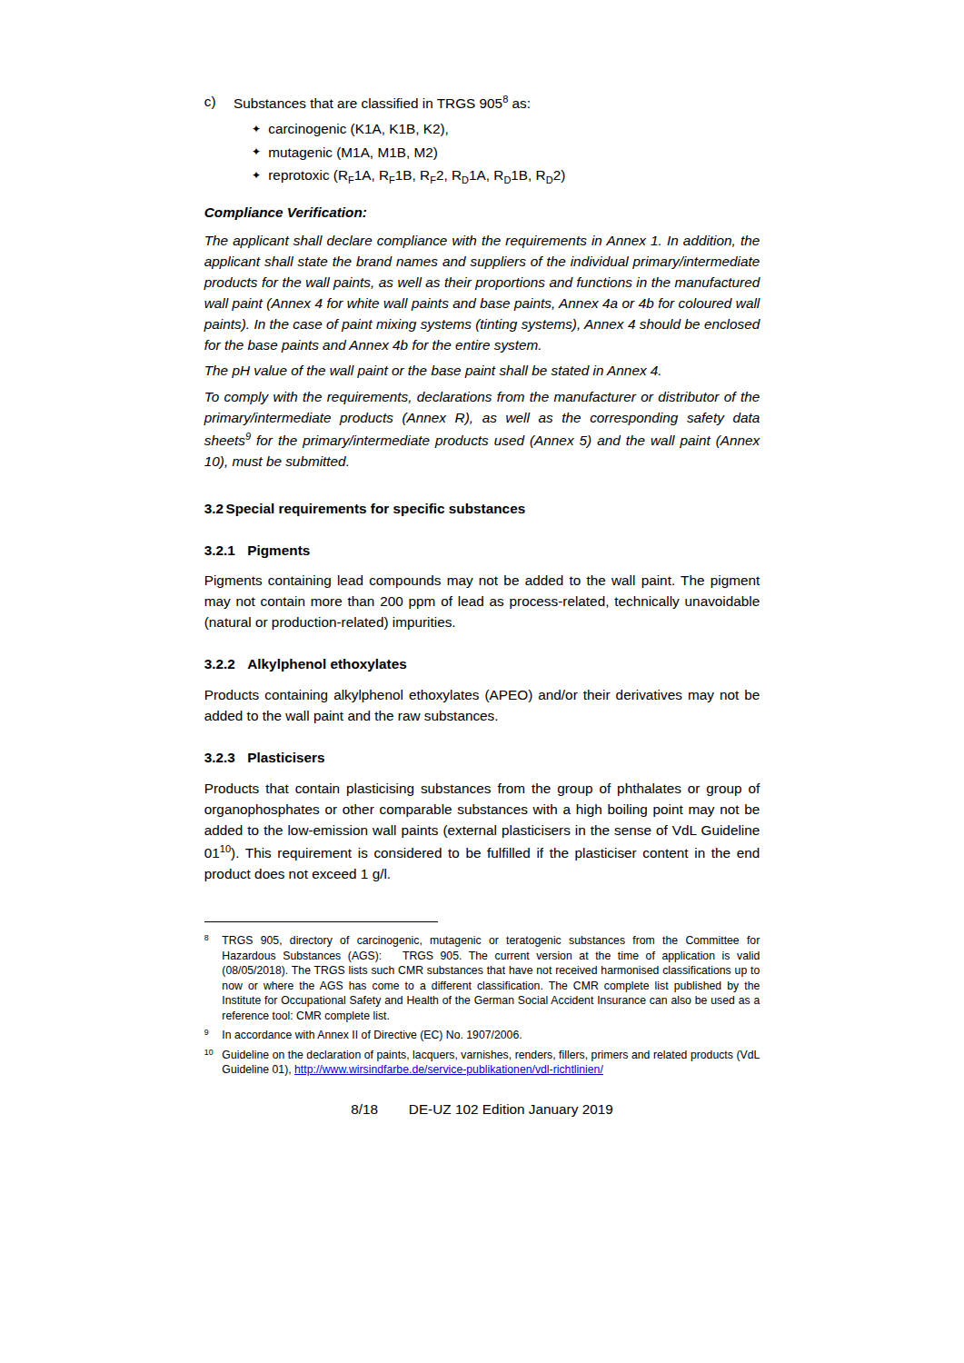c)
Substances that are classified in TRGS 9058 as:
carcinogenic (K1A, K1B, K2),
mutagenic (M1A, M1B, M2)
reprotoxic (RF1A, RF1B, RF2, RD1A, RD1B, RD2)
Compliance Verification:
The applicant shall declare compliance with the requirements in Annex 1. In addition, the applicant shall state the brand names and suppliers of the individual primary/intermediate products for the wall paints, as well as their proportions and functions in the manufactured wall paint (Annex 4 for white wall paints and base paints, Annex 4a or 4b for coloured wall paints). In the case of paint mixing systems (tinting systems), Annex 4 should be enclosed for the base paints and Annex 4b for the entire system.
The pH value of the wall paint or the base paint shall be stated in Annex 4.
To comply with the requirements, declarations from the manufacturer or distributor of the primary/intermediate products (Annex R), as well as the corresponding safety data sheets9 for the primary/intermediate products used (Annex 5) and the wall paint (Annex 10), must be submitted.
3.2 Special requirements for specific substances
3.2.1 Pigments
Pigments containing lead compounds may not be added to the wall paint. The pigment may not contain more than 200 ppm of lead as process-related, technically unavoidable (natural or production-related) impurities.
3.2.2 Alkylphenol ethoxylates
Products containing alkylphenol ethoxylates (APEO) and/or their derivatives may not be added to the wall paint and the raw substances.
3.2.3 Plasticisers
Products that contain plasticising substances from the group of phthalates or group of organophosphates or other comparable substances with a high boiling point may not be added to the low-emission wall paints (external plasticisers in the sense of VdL Guideline 0110). This requirement is considered to be fulfilled if the plasticiser content in the end product does not exceed 1 g/l.
8
TRGS 905, directory of carcinogenic, mutagenic or teratogenic substances from the Committee for Hazardous Substances (AGS): TRGS 905. The current version at the time of application is valid (08/05/2018). The TRGS lists such CMR substances that have not received harmonised classifications up to now or where the AGS has come to a different classification. The CMR complete list published by the Institute for Occupational Safety and Health of the German Social Accident Insurance can also be used as a reference tool: CMR complete list.
9
In accordance with Annex II of Directive (EC) No. 1907/2006.
10
Guideline on the declaration of paints, lacquers, varnishes, renders, fillers, primers and related products (VdL Guideline 01), http://www.wirsindfarbe.de/service-publikationen/vdl-richtlinien/
8/18 DE-UZ 102 Edition January 2019